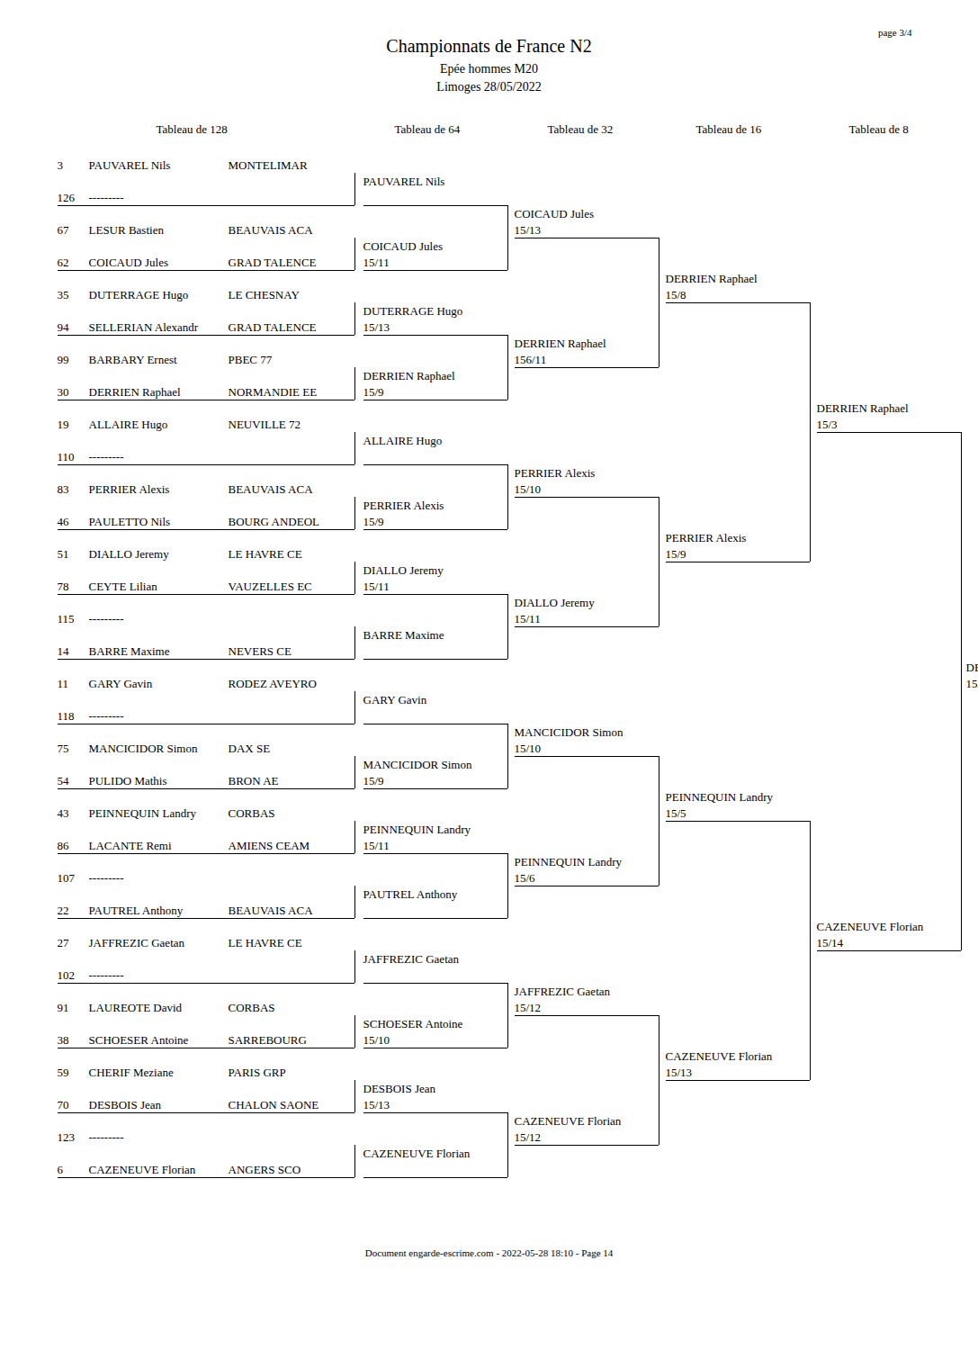page 3/4
Championnats de France N2
Epée hommes M20
Limoges 28/05/2022
Tableau de 128 Tableau de 64 Tableau de 32 Tableau de 16 Tableau de 8
3
PAUVAREL Nils
MONTELIMAR
126
---------
67
LESUR Bastien
BEAUVAIS ACA
62
COICAUD Jules
GRAD TALENCE
35
DUTERRAGE Hugo
LE CHESNAY
94
SELLERIAN Alexandr
GRAD TALENCE
99
BARBARY Ernest
PBEC 77
30
DERRIEN Raphael
NORMANDIE EE
19
ALLAIRE Hugo
NEUVILLE 72
110
---------
83
PERRIER Alexis
BEAUVAIS ACA
46
PAULETTO Nils
BOURG ANDEOL
51
DIALLO Jeremy
LE HAVRE CE
78
CEYTE Lilian
VAUZELLES EC
115
---------
14
BARRE Maxime
NEVERS CE
11
GARY Gavin
RODEZ AVEYRO
118
---------
75
MANCICIDOR Simon
DAX SE
54
PULIDO Mathis
BRON AE
43
PEINNEQUIN Landry
CORBAS
86
LACANTE Remi
AMIENS CEAM
107
---------
22
PAUTREL Anthony
BEAUVAIS ACA
27
JAFFREZIC Gaetan
LE HAVRE CE
102
---------
91
LAUREOTE David
CORBAS
38
SCHOESER Antoine
SARREBOURG
59
CHERIF Meziane
PARIS GRP
70
DESBOIS Jean
CHALON SAONE
123
---------
6
CAZENEUVE Florian
ANGERS SCO
PAUVAREL Nils
COICAUD Jules
15/11
DUTERRAGE Hugo
15/13
DERRIEN Raphael
15/9
ALLAIRE Hugo
PERRIER Alexis
15/9
DIALLO Jeremy
15/11
BARRE Maxime
GARY Gavin
MANCICIDOR Simon
15/9
PEINNEQUIN Landry
15/11
PAUTREL Anthony
JAFFREZIC Gaetan
SCHOESER Antoine
15/10
DESBOIS Jean
15/13
CAZENEUVE Florian
COICAUD Jules
15/13
DERRIEN Raphael
156/11
PERRIER Alexis
15/10
DIALLO Jeremy
15/11
MANCICIDOR Simon
15/10
PEINNEQUIN Landry
15/6
JAFFREZIC Gaetan
15/12
CAZENEUVE Florian
15/12
DERRIEN Raphael
15/8
PERRIER Alexis
15/9
PEINNEQUIN Landry
15/5
CAZENEUVE Florian
15/13
DERRIEN Raphael
15/3
CAZENEUVE Florian
15/14
DER
15/1
Document engarde-escrime.com - 2022-05-28 18:10 - Page 14